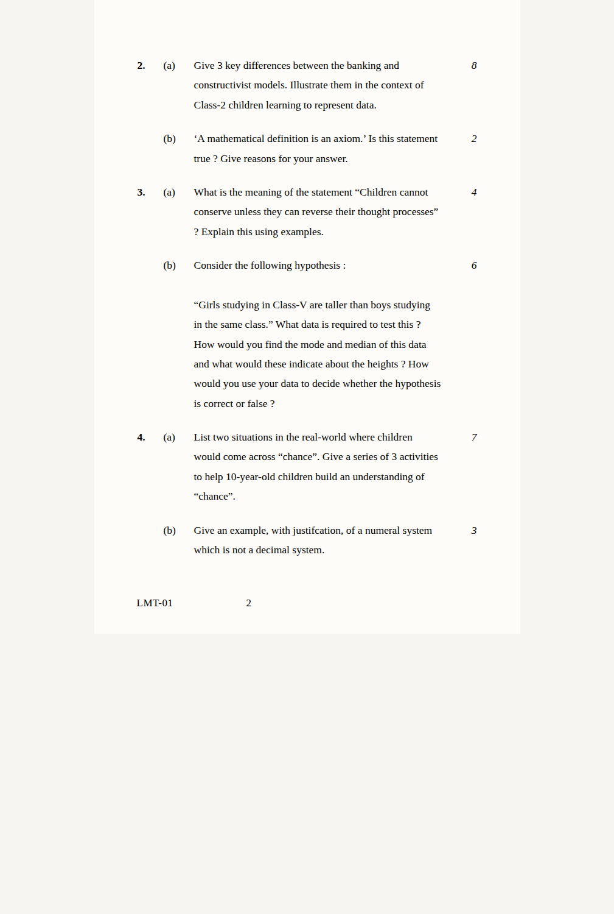| 2. | (a) | Give 3 key differences between the banking and constructivist models. Illustrate them in the context of Class-2 children learning to represent data. | 8 |
| | (b) | ‘A mathematical definition is an axiom.’ Is this statement true ? Give reasons for your answer. | 2 |
| 3. | (a) | What is the meaning of the statement “Children cannot conserve unless they can reverse their thought processes” ? Explain this using examples. | 4 |
| | (b) | Consider the following hypothesis : “Girls studying in Class-V are taller than boys studying in the same class.” What data is required to test this ? How would you find the mode and median of this data and what would these indicate about the heights ? How would you use your data to decide whether the hypothesis is correct or false ? | 6 |
| 4. | (a) | List two situations in the real-world where children would come across “chance”. Give a series of 3 activities to help 10-year-old children build an understanding of “chance”. | 7 |
| | (b) | Give an example, with justifcation, of a numeral system which is not a decimal system. | 3 |
LMT-01 2